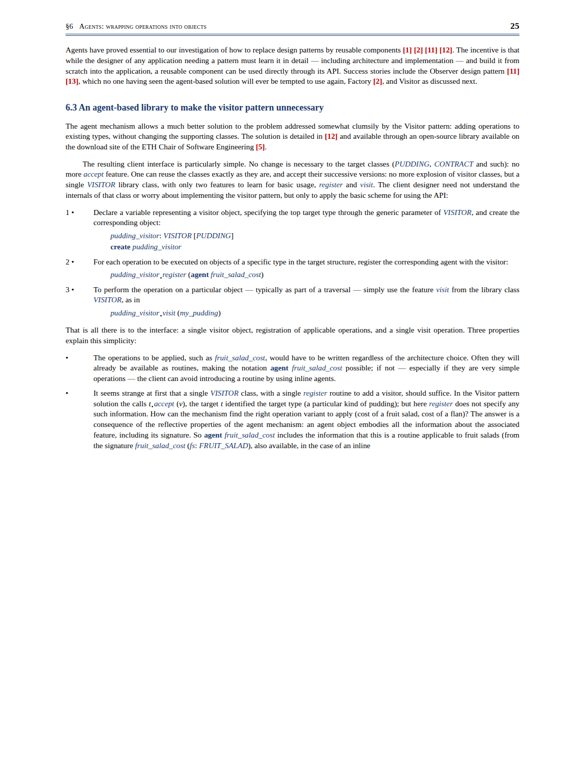§6 Agents: wrapping operations into objects 25
Agents have proved essential to our investigation of how to replace design patterns by reusable components [1] [2] [11] [12]. The incentive is that while the designer of any application needing a pattern must learn it in detail — including architecture and implementation — and build it from scratch into the application, a reusable component can be used directly through its API. Success stories include the Observer design pattern [11] [13], which no one having seen the agent-based solution will ever be tempted to use again, Factory [2], and Visitor as discussed next.
6.3 An agent-based library to make the visitor pattern unnecessary
The agent mechanism allows a much better solution to the problem addressed somewhat clumsily by the Visitor pattern: adding operations to existing types, without changing the supporting classes. The solution is detailed in [12] and available through an open-source library available on the download site of the ETH Chair of Software Engineering [5].
The resulting client interface is particularly simple. No change is necessary to the target classes (PUDDING, CONTRACT and such): no more accept feature. One can reuse the classes exactly as they are, and accept their successive versions: no more explosion of visitor classes, but a single VISITOR library class, with only two features to learn for basic usage, register and visit. The client designer need not understand the internals of that class or worry about implementing the visitor pattern, but only to apply the basic scheme for using the API:
Declare a variable representing a visitor object, specifying the top target type through the generic parameter of VISITOR, and create the corresponding object:
pudding_visitor: VISITOR [PUDDING] create pudding_visitor
For each operation to be executed on objects of a specific type in the target structure, register the corresponding agent with the visitor:
pudding_visitor. register (agent fruit_salad_cost)
To perform the operation on a particular object — typically as part of a traversal — simply use the feature visit from the library class VISITOR, as in
pudding_visitor. visit (my_pudding)
That is all there is to the interface: a single visitor object, registration of applicable operations, and a single visit operation. Three properties explain this simplicity:
The operations to be applied, such as fruit_salad_cost, would have to be written regardless of the architecture choice. Often they will already be available as routines, making the notation agent fruit_salad_cost possible; if not — especially if they are very simple operations — the client can avoid introducing a routine by using inline agents.
It seems strange at first that a single VISITOR class, with a single register routine to add a visitor, should suffice. In the Visitor pattern solution the calls t. accept (v), the target t identified the target type (a particular kind of pudding); but here register does not specify any such information. How can the mechanism find the right operation variant to apply (cost of a fruit salad, cost of a flan)? The answer is a consequence of the reflective properties of the agent mechanism: an agent object embodies all the information about the associated feature, including its signature. So agent fruit_salad_cost includes the information that this is a routine applicable to fruit salads (from the signature fruit_salad_cost (fs: FRUIT_SALAD), also available, in the case of an inline